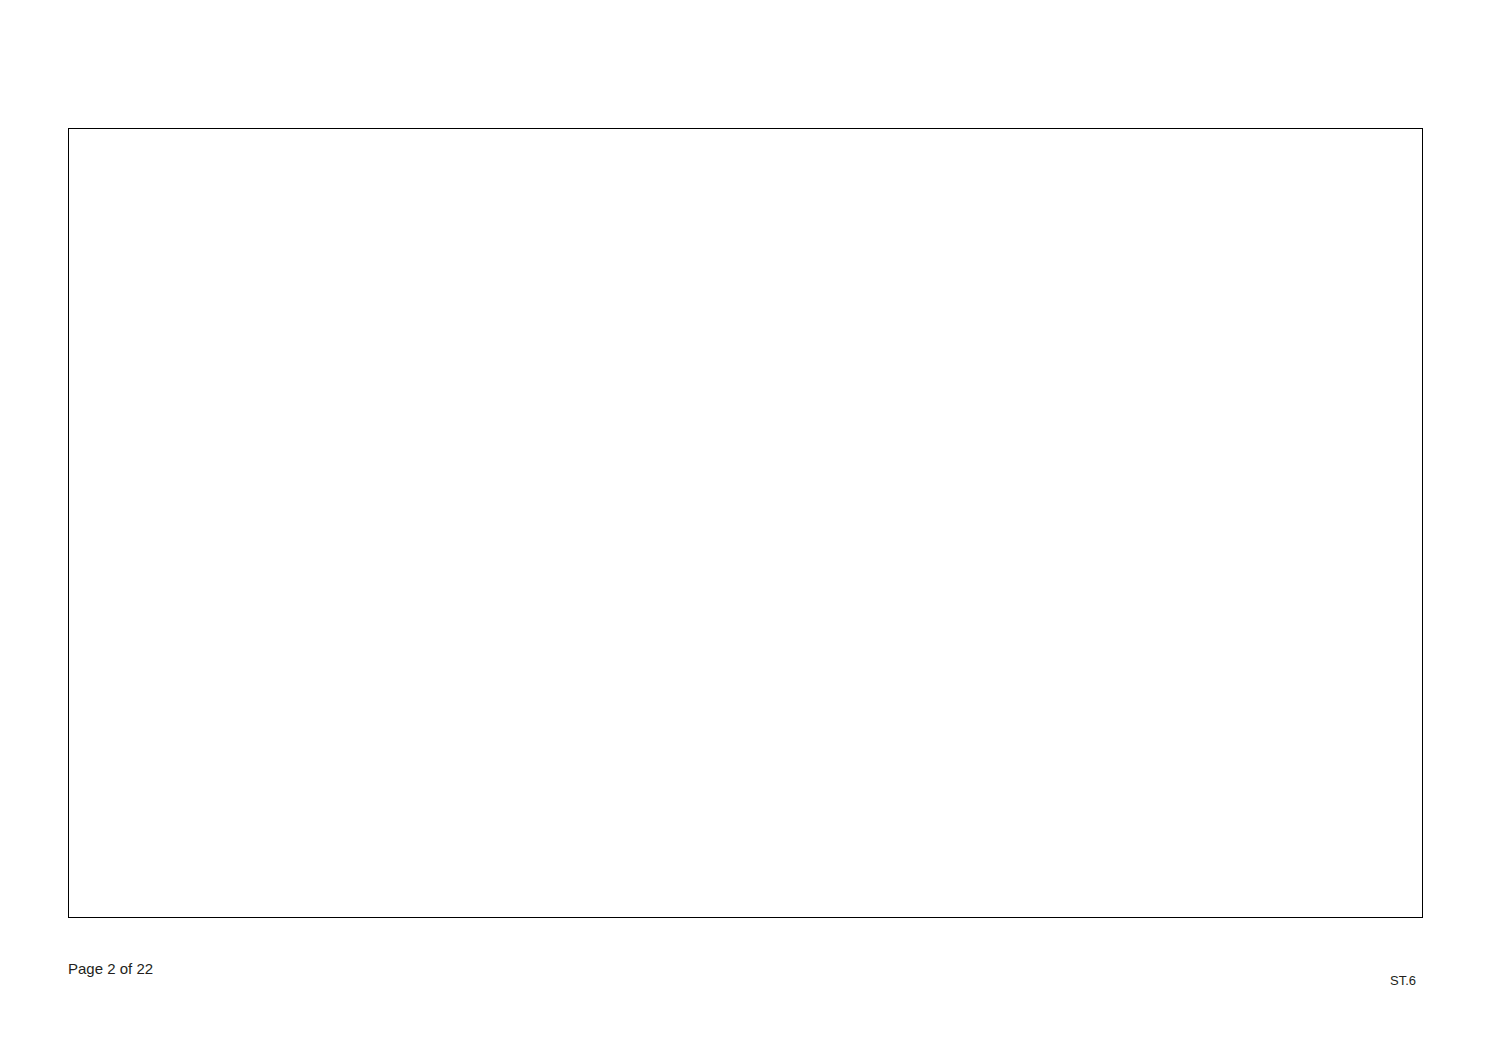Page 2 of 22
ST.6